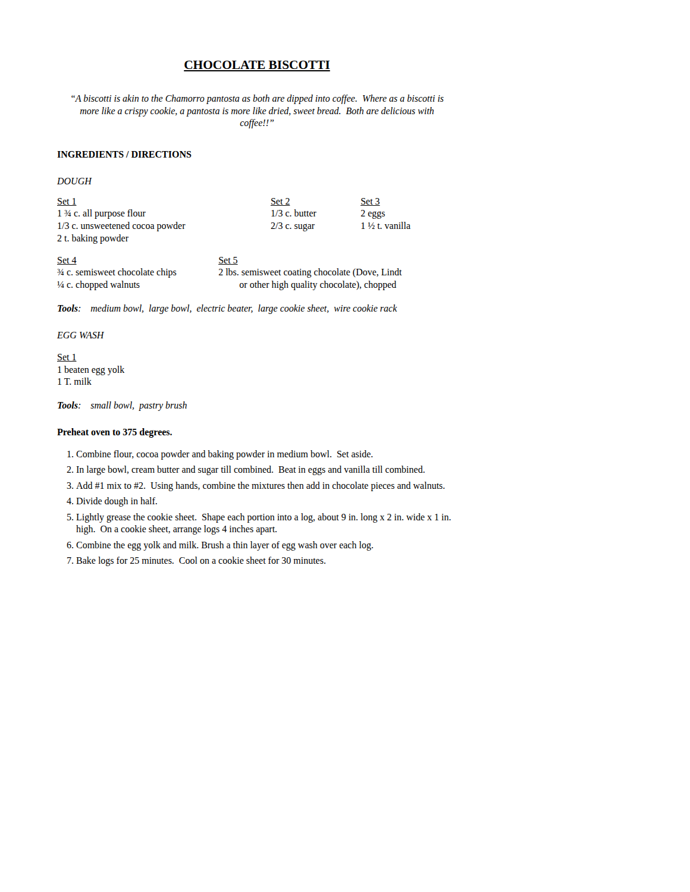CHOCOLATE BISCOTTI
“A biscotti is akin to the Chamorro pantosta as both are dipped into coffee. Where as a biscotti is more like a crispy cookie, a pantosta is more like dried, sweet bread. Both are delicious with coffee!!”
INGREDIENTS / DIRECTIONS
DOUGH
| Set 1 | Set 2 | Set 3 |
| 1 ¾ c. all purpose flour | 1/3 c. butter | 2 eggs |
| 1/3 c. unsweetened cocoa powder | 2/3 c. sugar | 1 ½ t. vanilla |
| 2 t. baking powder | | |
| Set 4 | Set 5 |
| ¾ c. semisweet chocolate chips | 2 lbs. semisweet coating chocolate (Dove, Lindt |
| ¼ c. chopped walnuts | or other high quality chocolate), chopped |
Tools: medium bowl, large bowl, electric beater, large cookie sheet, wire cookie rack
EGG WASH
Set 1
1 beaten egg yolk
1 T. milk
Tools: small bowl, pastry brush
Preheat oven to 375 degrees.
Combine flour, cocoa powder and baking powder in medium bowl. Set aside.
In large bowl, cream butter and sugar till combined. Beat in eggs and vanilla till combined.
Add #1 mix to #2. Using hands, combine the mixtures then add in chocolate pieces and walnuts.
Divide dough in half.
Lightly grease the cookie sheet. Shape each portion into a log, about 9 in. long x 2 in. wide x 1 in. high. On a cookie sheet, arrange logs 4 inches apart.
Combine the egg yolk and milk. Brush a thin layer of egg wash over each log.
Bake logs for 25 minutes. Cool on a cookie sheet for 30 minutes.